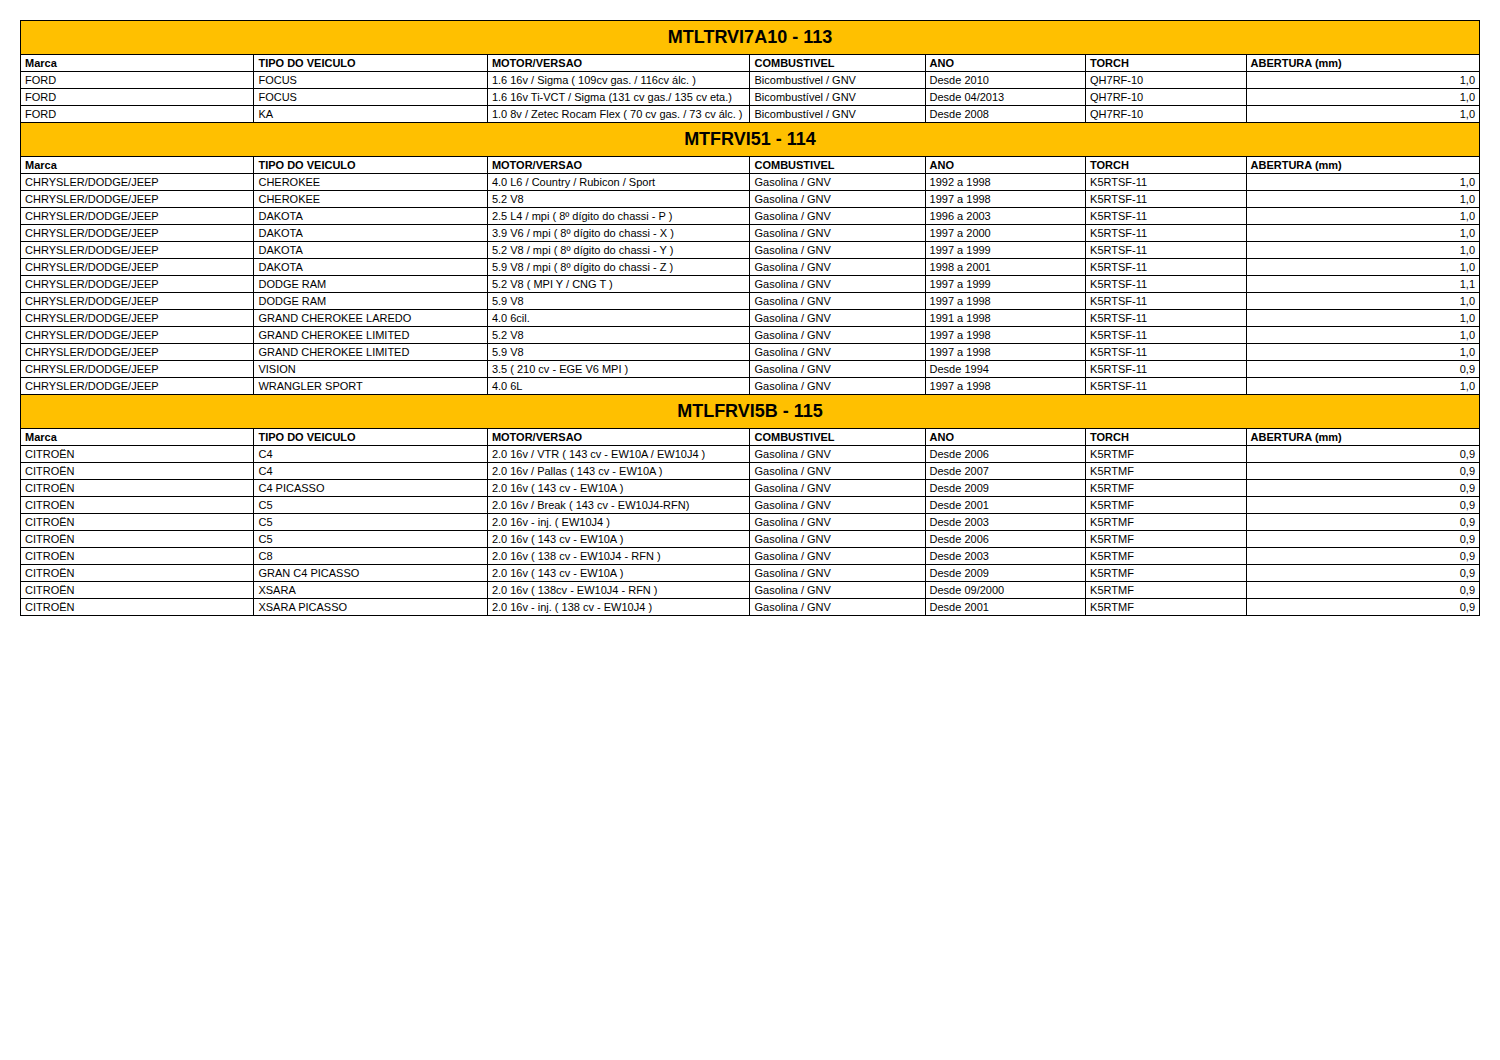| MTLTRVI7A10 - 113 |
| Marca | TIPO DO VEICULO | MOTOR/VERSAO | COMBUSTIVEL | ANO | TORCH | ABERTURA (mm) |
| FORD | FOCUS | 1.6 16v / Sigma ( 109cv gas. / 116cv álc. ) | Bicombustível / GNV | Desde 2010 | QH7RF-10 | 1,0 |
| FORD | FOCUS | 1.6 16v Ti-VCT / Sigma (131 cv gas./ 135 cv eta.) | Bicombustível / GNV | Desde 04/2013 | QH7RF-10 | 1,0 |
| FORD | KA | 1.0 8v / Zetec Rocam Flex ( 70 cv gas. / 73 cv álc. ) | Bicombustível / GNV | Desde 2008 | QH7RF-10 | 1,0 |
| MTFRVI51 - 114 |
| Marca | TIPO DO VEICULO | MOTOR/VERSAO | COMBUSTIVEL | ANO | TORCH | ABERTURA (mm) |
| CHRYSLER/DODGE/JEEP | CHEROKEE | 4.0 L6 / Country / Rubicon / Sport | Gasolina / GNV | 1992 a 1998 | K5RTSF-11 | 1,0 |
| CHRYSLER/DODGE/JEEP | CHEROKEE | 5.2 V8 | Gasolina / GNV | 1997 a 1998 | K5RTSF-11 | 1,0 |
| CHRYSLER/DODGE/JEEP | DAKOTA | 2.5 L4 / mpi ( 8º dígito do chassi - P ) | Gasolina / GNV | 1996 a 2003 | K5RTSF-11 | 1,0 |
| CHRYSLER/DODGE/JEEP | DAKOTA | 3.9 V6 / mpi ( 8º dígito do chassi - X ) | Gasolina / GNV | 1997 a 2000 | K5RTSF-11 | 1,0 |
| CHRYSLER/DODGE/JEEP | DAKOTA | 5.2 V8 / mpi ( 8º dígito do chassi - Y ) | Gasolina / GNV | 1997 a 1999 | K5RTSF-11 | 1,0 |
| CHRYSLER/DODGE/JEEP | DAKOTA | 5.9 V8 / mpi ( 8º dígito do chassi - Z ) | Gasolina / GNV | 1998 a 2001 | K5RTSF-11 | 1,0 |
| CHRYSLER/DODGE/JEEP | DODGE RAM | 5.2 V8 ( MPI Y / CNG T ) | Gasolina / GNV | 1997 a 1999 | K5RTSF-11 | 1,1 |
| CHRYSLER/DODGE/JEEP | DODGE RAM | 5.9 V8 | Gasolina / GNV | 1997 a 1998 | K5RTSF-11 | 1,0 |
| CHRYSLER/DODGE/JEEP | GRAND CHEROKEE LAREDO | 4.0 6cil. | Gasolina / GNV | 1991 a 1998 | K5RTSF-11 | 1,0 |
| CHRYSLER/DODGE/JEEP | GRAND CHEROKEE LIMITED | 5.2 V8 | Gasolina / GNV | 1997 a 1998 | K5RTSF-11 | 1,0 |
| CHRYSLER/DODGE/JEEP | GRAND CHEROKEE LIMITED | 5.9 V8 | Gasolina / GNV | 1997 a 1998 | K5RTSF-11 | 1,0 |
| CHRYSLER/DODGE/JEEP | VISION | 3.5 ( 210 cv - EGE V6 MPI ) | Gasolina / GNV | Desde 1994 | K5RTSF-11 | 0,9 |
| CHRYSLER/DODGE/JEEP | WRANGLER SPORT | 4.0 6L | Gasolina / GNV | 1997 a 1998 | K5RTSF-11 | 1,0 |
| MTLFRVI5B - 115 |
| Marca | TIPO DO VEICULO | MOTOR/VERSAO | COMBUSTIVEL | ANO | TORCH | ABERTURA (mm) |
| CITROËN | C4 | 2.0 16v / VTR ( 143 cv - EW10A / EW10J4 ) | Gasolina / GNV | Desde 2006 | K5RTMF | 0,9 |
| CITROËN | C4 | 2.0 16v / Pallas ( 143 cv - EW10A ) | Gasolina / GNV | Desde 2007 | K5RTMF | 0,9 |
| CITROËN | C4 PICASSO | 2.0 16v ( 143 cv - EW10A ) | Gasolina / GNV | Desde 2009 | K5RTMF | 0,9 |
| CITROËN | C5 | 2.0 16v / Break ( 143 cv - EW10J4-RFN) | Gasolina / GNV | Desde 2001 | K5RTMF | 0,9 |
| CITROËN | C5 | 2.0 16v - inj. ( EW10J4 ) | Gasolina / GNV | Desde 2003 | K5RTMF | 0,9 |
| CITROËN | C5 | 2.0 16v ( 143 cv - EW10A ) | Gasolina / GNV | Desde 2006 | K5RTMF | 0,9 |
| CITROËN | C8 | 2.0 16v ( 138 cv - EW10J4 - RFN ) | Gasolina / GNV | Desde 2003 | K5RTMF | 0,9 |
| CITROËN | GRAN C4 PICASSO | 2.0 16v ( 143 cv - EW10A ) | Gasolina / GNV | Desde 2009 | K5RTMF | 0,9 |
| CITROËN | XSARA | 2.0 16v ( 138cv - EW10J4 - RFN ) | Gasolina / GNV | Desde 09/2000 | K5RTMF | 0,9 |
| CITROËN | XSARA PICASSO | 2.0 16v - inj. ( 138 cv - EW10J4 ) | Gasolina / GNV | Desde 2001 | K5RTMF | 0,9 |